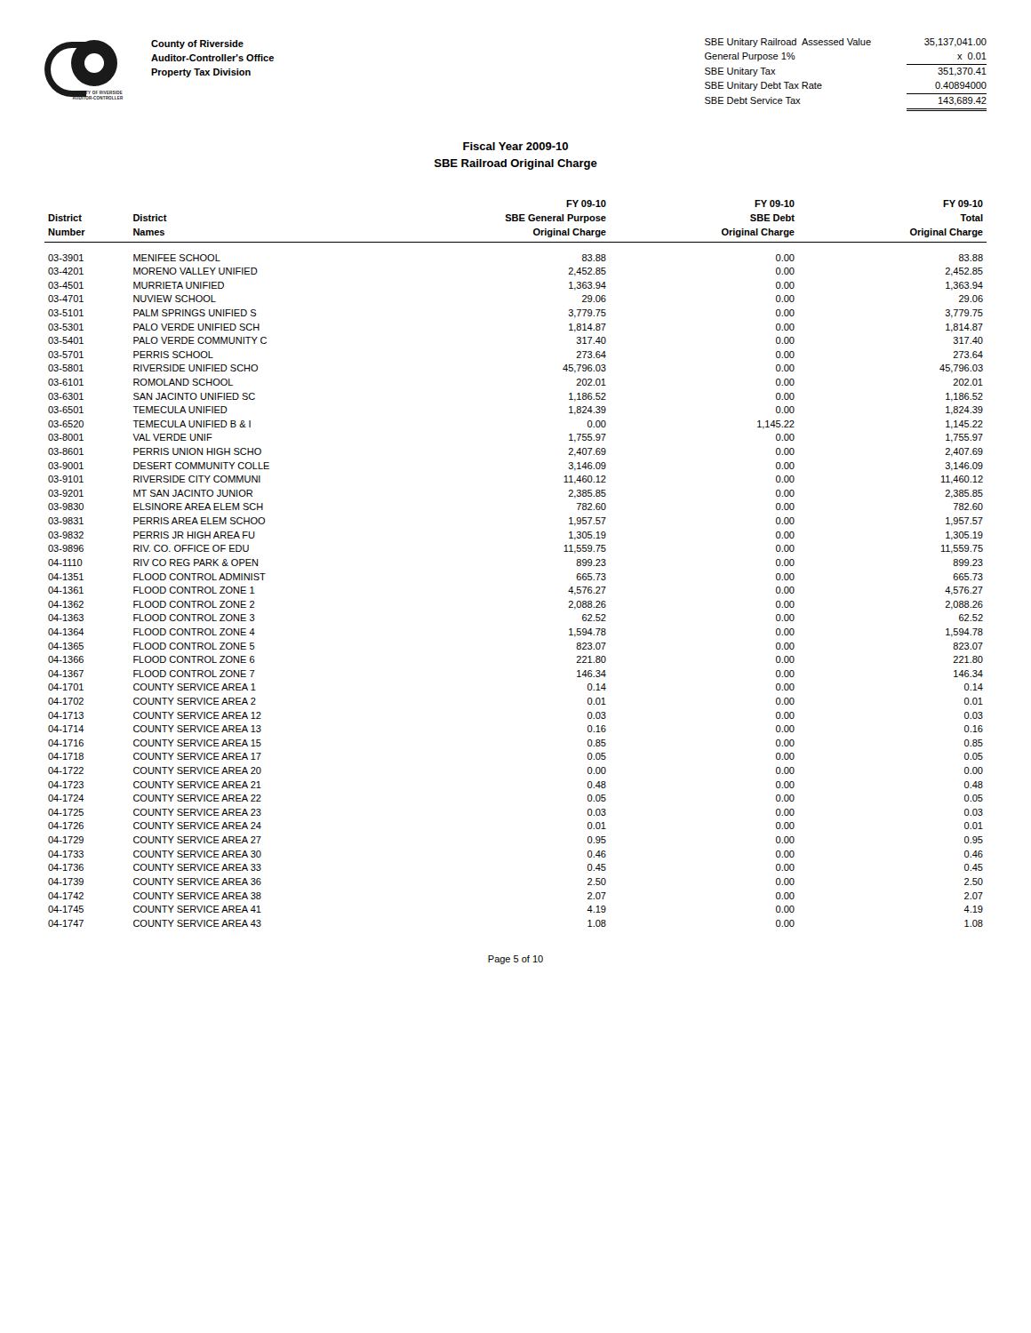COUNTY OF RIVERSIDE
AUDITOR-CONTROLLER
County of Riverside
Auditor-Controller's Office
Property Tax Division
SBE Unitary Railroad Assessed Value
35,137,041.00
General Purpose 1%
x 0.01
SBE Unitary Tax
351,370.41
SBE Unitary Debt Tax Rate
0.40894000
SBE Debt Service Tax
143,689.42
Fiscal Year 2009-10
SBE Railroad Original Charge
| | | FY 09-10 | FY 09-10 | FY 09-10 |
| --- | --- | --- | --- | --- |
| District | District | SBE General Purpose | SBE Debt | Total |
| Number | Names | Original Charge | Original Charge | Original Charge |
| 03-3901 | MENIFEE SCHOOL | 83.88 | 0.00 | 83.88 |
| 03-4201 | MORENO VALLEY UNIFIED | 2,452.85 | 0.00 | 2,452.85 |
| 03-4501 | MURRIETA UNIFIED | 1,363.94 | 0.00 | 1,363.94 |
| 03-4701 | NUVIEW SCHOOL | 29.06 | 0.00 | 29.06 |
| 03-5101 | PALM SPRINGS UNIFIED S | 3,779.75 | 0.00 | 3,779.75 |
| 03-5301 | PALO VERDE UNIFIED SCH | 1,814.87 | 0.00 | 1,814.87 |
| 03-5401 | PALO VERDE COMMUNITY C | 317.40 | 0.00 | 317.40 |
| 03-5701 | PERRIS SCHOOL | 273.64 | 0.00 | 273.64 |
| 03-5801 | RIVERSIDE UNIFIED SCHO | 45,796.03 | 0.00 | 45,796.03 |
| 03-6101 | ROMOLAND SCHOOL | 202.01 | 0.00 | 202.01 |
| 03-6301 | SAN JACINTO UNIFIED SC | 1,186.52 | 0.00 | 1,186.52 |
| 03-6501 | TEMECULA UNIFIED | 1,824.39 | 0.00 | 1,824.39 |
| 03-6520 | TEMECULA UNIFIED B & I | 0.00 | 1,145.22 | 1,145.22 |
| 03-8001 | VAL VERDE UNIF | 1,755.97 | 0.00 | 1,755.97 |
| 03-8601 | PERRIS UNION HIGH SCHO | 2,407.69 | 0.00 | 2,407.69 |
| 03-9001 | DESERT COMMUNITY COLLE | 3,146.09 | 0.00 | 3,146.09 |
| 03-9101 | RIVERSIDE CITY COMMUNI | 11,460.12 | 0.00 | 11,460.12 |
| 03-9201 | MT SAN JACINTO JUNIOR | 2,385.85 | 0.00 | 2,385.85 |
| 03-9830 | ELSINORE AREA ELEM SCH | 782.60 | 0.00 | 782.60 |
| 03-9831 | PERRIS AREA ELEM SCHOO | 1,957.57 | 0.00 | 1,957.57 |
| 03-9832 | PERRIS JR HIGH AREA FU | 1,305.19 | 0.00 | 1,305.19 |
| 03-9896 | RIV. CO. OFFICE OF EDU | 11,559.75 | 0.00 | 11,559.75 |
| 04-1110 | RIV CO REG PARK & OPEN | 899.23 | 0.00 | 899.23 |
| 04-1351 | FLOOD CONTROL ADMINIST | 665.73 | 0.00 | 665.73 |
| 04-1361 | FLOOD CONTROL ZONE 1 | 4,576.27 | 0.00 | 4,576.27 |
| 04-1362 | FLOOD CONTROL ZONE 2 | 2,088.26 | 0.00 | 2,088.26 |
| 04-1363 | FLOOD CONTROL ZONE 3 | 62.52 | 0.00 | 62.52 |
| 04-1364 | FLOOD CONTROL ZONE 4 | 1,594.78 | 0.00 | 1,594.78 |
| 04-1365 | FLOOD CONTROL ZONE 5 | 823.07 | 0.00 | 823.07 |
| 04-1366 | FLOOD CONTROL ZONE 6 | 221.80 | 0.00 | 221.80 |
| 04-1367 | FLOOD CONTROL ZONE 7 | 146.34 | 0.00 | 146.34 |
| 04-1701 | COUNTY SERVICE AREA 1 | 0.14 | 0.00 | 0.14 |
| 04-1702 | COUNTY SERVICE AREA 2 | 0.01 | 0.00 | 0.01 |
| 04-1713 | COUNTY SERVICE AREA 12 | 0.03 | 0.00 | 0.03 |
| 04-1714 | COUNTY SERVICE AREA 13 | 0.16 | 0.00 | 0.16 |
| 04-1716 | COUNTY SERVICE AREA 15 | 0.85 | 0.00 | 0.85 |
| 04-1718 | COUNTY SERVICE AREA 17 | 0.05 | 0.00 | 0.05 |
| 04-1722 | COUNTY SERVICE AREA 20 | 0.00 | 0.00 | 0.00 |
| 04-1723 | COUNTY SERVICE AREA 21 | 0.48 | 0.00 | 0.48 |
| 04-1724 | COUNTY SERVICE AREA 22 | 0.05 | 0.00 | 0.05 |
| 04-1725 | COUNTY SERVICE AREA 23 | 0.03 | 0.00 | 0.03 |
| 04-1726 | COUNTY SERVICE AREA 24 | 0.01 | 0.00 | 0.01 |
| 04-1729 | COUNTY SERVICE AREA 27 | 0.95 | 0.00 | 0.95 |
| 04-1733 | COUNTY SERVICE AREA 30 | 0.46 | 0.00 | 0.46 |
| 04-1736 | COUNTY SERVICE AREA 33 | 0.45 | 0.00 | 0.45 |
| 04-1739 | COUNTY SERVICE AREA 36 | 2.50 | 0.00 | 2.50 |
| 04-1742 | COUNTY SERVICE AREA 38 | 2.07 | 0.00 | 2.07 |
| 04-1745 | COUNTY SERVICE AREA 41 | 4.19 | 0.00 | 4.19 |
| 04-1747 | COUNTY SERVICE AREA 43 | 1.08 | 0.00 | 1.08 |
Page 5 of 10